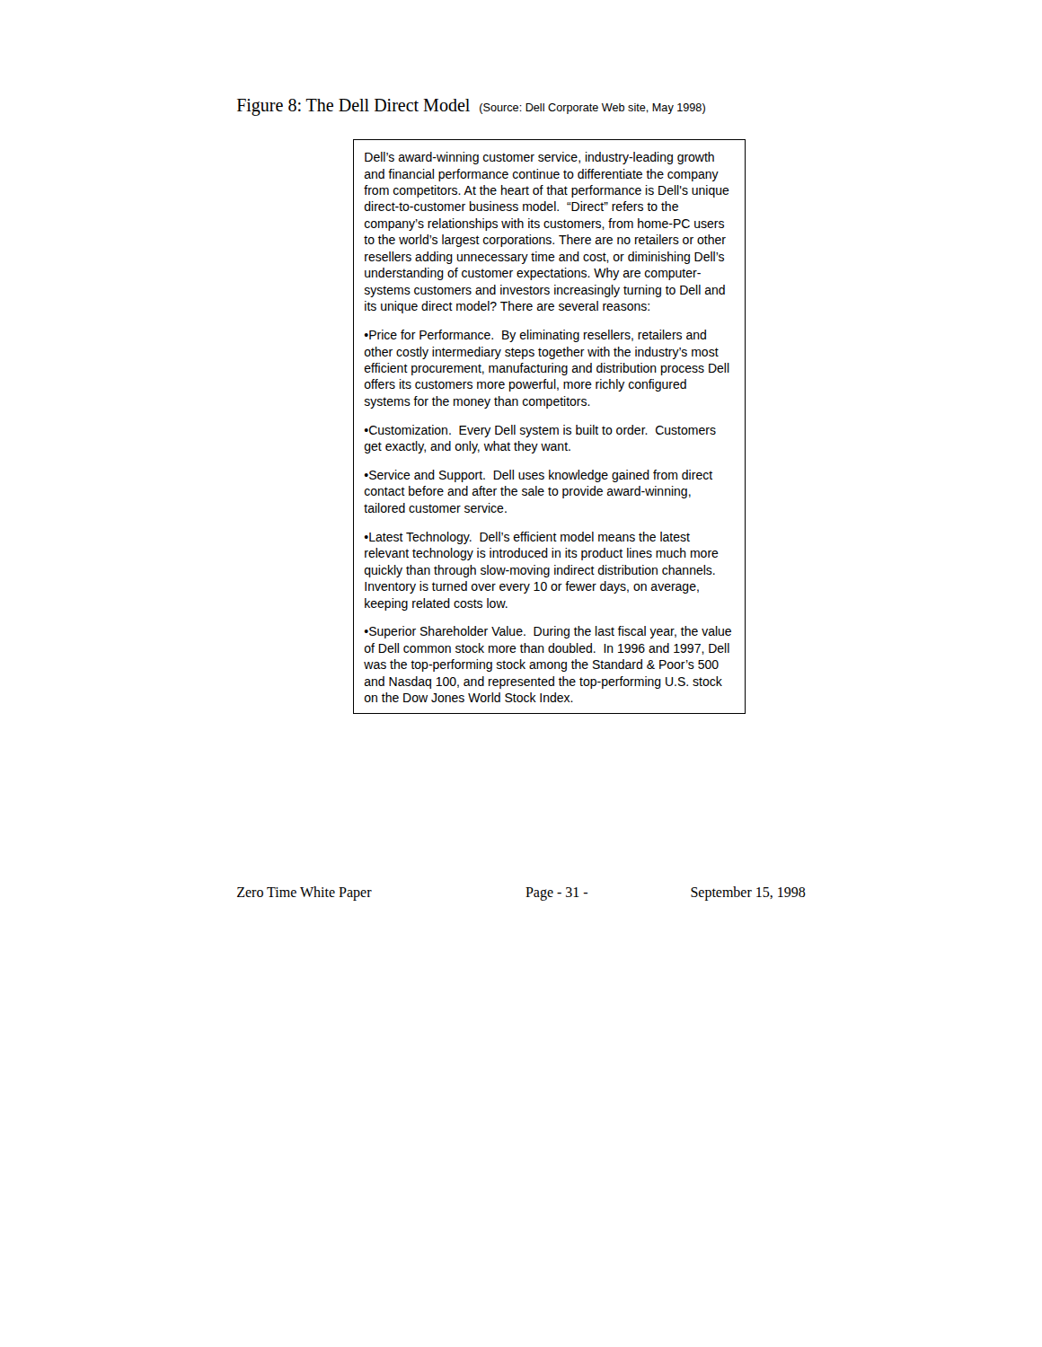Figure 8: The Dell Direct Model (Source: Dell Corporate Web site, May 1998)
Dell’s award-winning customer service, industry-leading growth and financial performance continue to differentiate the company from competitors. At the heart of that performance is Dell's unique direct-to-customer business model. “Direct” refers to the company’s relationships with its customers, from home-PC users to the world’s largest corporations. There are no retailers or other resellers adding unnecessary time and cost, or diminishing Dell’s understanding of customer expectations. Why are computer-systems customers and investors increasingly turning to Dell and its unique direct model? There are several reasons:
•Price for Performance. By eliminating resellers, retailers and other costly intermediary steps together with the industry’s most efficient procurement, manufacturing and distribution process Dell offers its customers more powerful, more richly configured systems for the money than competitors.
•Customization. Every Dell system is built to order. Customers get exactly, and only, what they want.
•Service and Support. Dell uses knowledge gained from direct contact before and after the sale to provide award-winning, tailored customer service.
•Latest Technology. Dell’s efficient model means the latest relevant technology is introduced in its product lines much more quickly than through slow-moving indirect distribution channels. Inventory is turned over every 10 or fewer days, on average, keeping related costs low.
•Superior Shareholder Value. During the last fiscal year, the value of Dell common stock more than doubled. In 1996 and 1997, Dell was the top-performing stock among the Standard & Poor’s 500 and Nasdaq 100, and represented the top-performing U.S. stock on the Dow Jones World Stock Index.
Zero Time White Paper
Page - 31 -
September 15, 1998